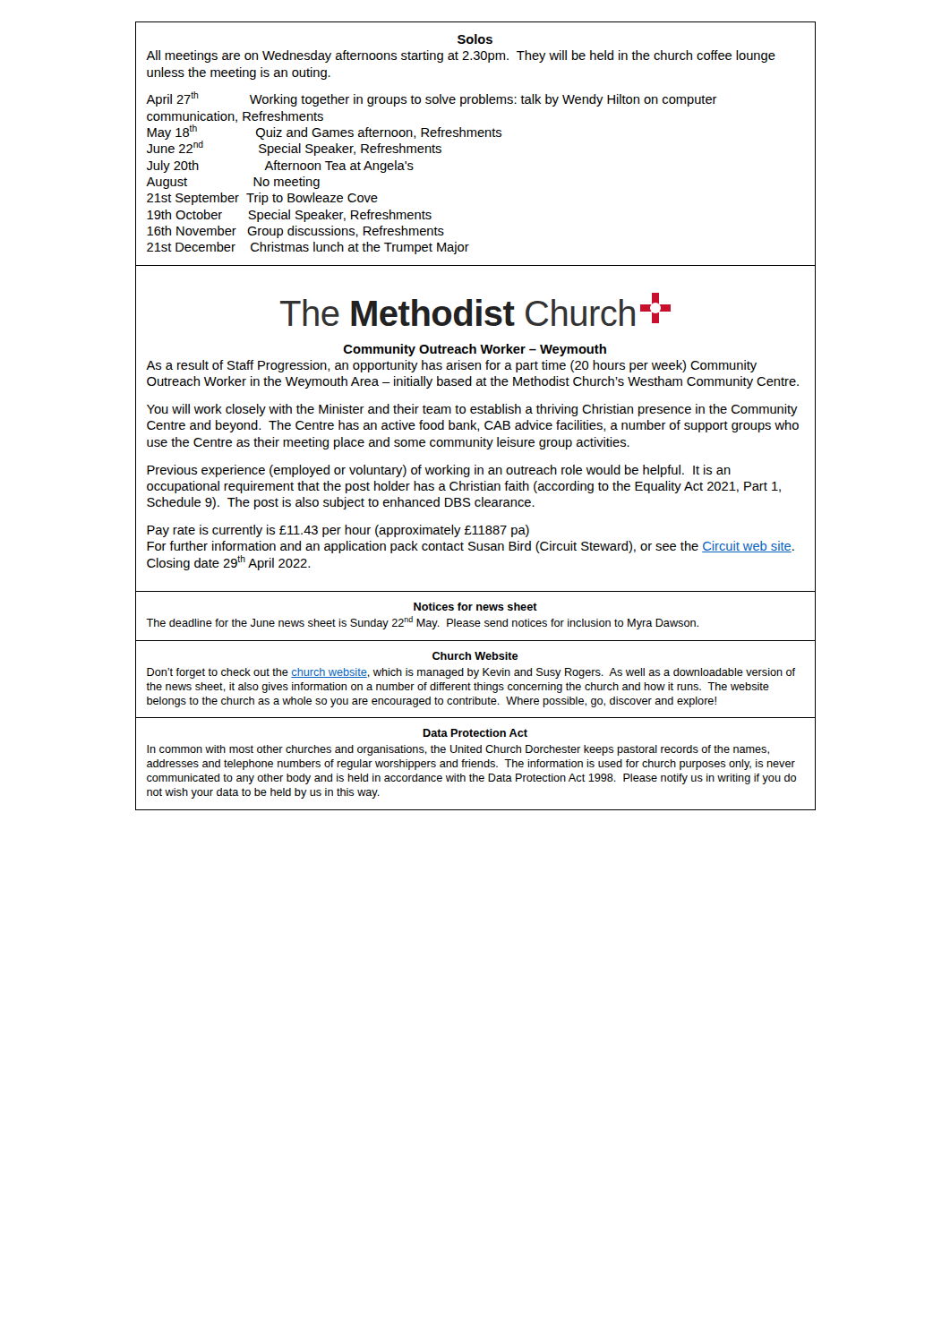Solos
All meetings are on Wednesday afternoons starting at 2.30pm. They will be held in the church coffee lounge unless the meeting is an outing.
April 27th Working together in groups to solve problems: talk by Wendy Hilton on computer communication, Refreshments May 18th Quiz and Games afternoon, Refreshments June 22nd Special Speaker, Refreshments July 20th Afternoon Tea at Angela's August No meeting 21st September Trip to Bowleaze Cove 19th October Special Speaker, Refreshments 16th November Group discussions, Refreshments 21st December Christmas lunch at the Trumpet Major
The Methodist Church
Community Outreach Worker – Weymouth
As a result of Staff Progression, an opportunity has arisen for a part time (20 hours per week) Community Outreach Worker in the Weymouth Area – initially based at the Methodist Church’s Westham Community Centre.
You will work closely with the Minister and their team to establish a thriving Christian presence in the Community Centre and beyond. The Centre has an active food bank, CAB advice facilities, a number of support groups who use the Centre as their meeting place and some community leisure group activities.
Previous experience (employed or voluntary) of working in an outreach role would be helpful. It is an occupational requirement that the post holder has a Christian faith (according to the Equality Act 2021, Part 1, Schedule 9). The post is also subject to enhanced DBS clearance.
Pay rate is currently is £11.43 per hour (approximately £11887 pa)
For further information and an application pack contact Susan Bird (Circuit Steward), or see the Circuit web site.
Closing date 29th April 2022.
Notices for news sheet
The deadline for the June news sheet is Sunday 22nd May. Please send notices for inclusion to Myra Dawson.
Church Website
Don’t forget to check out the church website, which is managed by Kevin and Susy Rogers. As well as a downloadable version of the news sheet, it also gives information on a number of different things concerning the church and how it runs. The website belongs to the church as a whole so you are encouraged to contribute. Where possible, go, discover and explore!
Data Protection Act
In common with most other churches and organisations, the United Church Dorchester keeps pastoral records of the names, addresses and telephone numbers of regular worshippers and friends. The information is used for church purposes only, is never communicated to any other body and is held in accordance with the Data Protection Act 1998. Please notify us in writing if you do not wish your data to be held by us in this way.